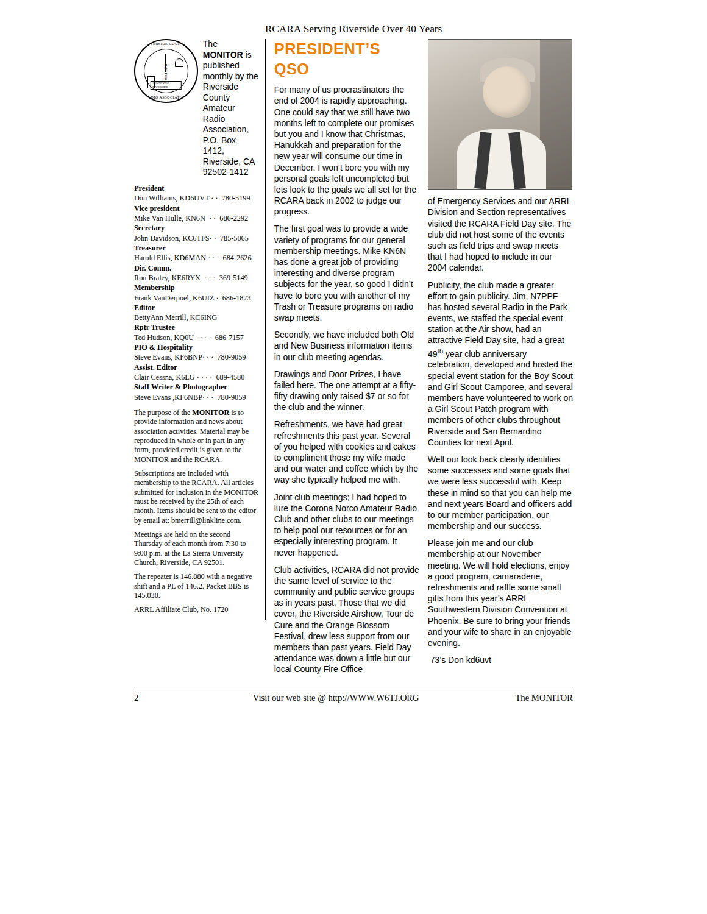RCARA Serving Riverside Over 40 Years
RIVERSIDE COUNTY RADIO ASSOCIATION AMATEUR
COUNTY OF RIVERSIDE
The MONITOR is published monthly by the Riverside County Amateur Radio Association, P.O. Box 1412, Riverside, CA 92502-1412
President
Don Williams, KD6UVT · · 780-5199
Vice president
Mike Van Hulle, KN6N · · 686-2292
Secretary
John Davidson, KC6TFS· · 785-5065
Treasurer
Harold Ellis, KD6MAN · · · 684-2626
Dir. Comm.
Ron Braley, KE6RYX · · · 369-5149
Membership
Frank VanDerpoel, K6UIZ · 686-1873
Editor
BettyAnn Merrill, KC6ING
Rptr Trustee
Ted Hudson, KQ0U · · · · 686-7157
PIO & Hospitality
Steve Evans, KF6BNP· · · 780-9059
Assist. Editor
Clair Cessna, K6LG · · · · 689-4580
Staff Writer & Photographer
Steve Evans ,KF6NBP· · · 780-9059
The purpose of the MONITOR is to provide information and news about association activities. Material may be reproduced in whole or in part in any form, provided credit is given to the MONITOR and the RCARA.
Subscriptions are included with membership to the RCARA. All articles submitted for inclusion in the MONITOR must be received by the 25th of each month. Items should be sent to the editor by email at: bmerrill@linkline.com.
Meetings are held on the second Thursday of each month from 7:30 to 9:00 p.m. at the La Sierra University Church, Riverside, CA 92501.
The repeater is 146.880 with a negative shift and a PL of 146.2. Packet BBS is 145.030.
ARRL Affiliate Club, No. 1720
PRESIDENT’S QSO
For many of us procrastinators the end of 2004 is rapidly approaching. One could say that we still have two months left to complete our promises but you and I know that Christmas, Hanukkah and preparation for the new year will consume our time in December. I won’t bore you with my personal goals left uncompleted but lets look to the goals we all set for the RCARA back in 2002 to judge our progress.
The first goal was to provide a wide variety of programs for our general membership meetings. Mike KN6N has done a great job of providing interesting and diverse program subjects for the year, so good I didn’t have to bore you with another of my Trash or Treasure programs on radio swap meets.
Secondly, we have included both Old and New Business information items in our club meeting agendas.
Drawings and Door Prizes, I have failed here. The one attempt at a fifty-fifty drawing only raised $7 or so for the club and the winner.
Refreshments, we have had great refreshments this past year. Several of you helped with cookies and cakes to compliment those my wife made and our water and coffee which by the way she typically helped me with.
Joint club meetings; I had hoped to lure the Corona Norco Amateur Radio Club and other clubs to our meetings to help pool our resources or for an especially interesting program. It never happened.
Club activities, RCARA did not provide the same level of service to the community and public service groups as in years past. Those that we did cover, the Riverside Airshow, Tour de Cure and the Orange Blossom Festival, drew less support from our members than past years. Field Day attendance was down a little but our local County Fire Office
of Emergency Services and our ARRL Division and Section representatives visited the RCARA Field Day site. The club did not host some of the events such as field trips and swap meets that I had hoped to include in our 2004 calendar.
Publicity, the club made a greater effort to gain publicity. Jim, N7PPF has hosted several Radio in the Park events, we staffed the special event station at the Air show, had an attractive Field Day site, had a great 49th year club anniversary celebration, developed and hosted the special event station for the Boy Scout and Girl Scout Camporee, and several members have volunteered to work on a Girl Scout Patch program with members of other clubs throughout Riverside and San Bernardino Counties for next April.
Well our look back clearly identifies some successes and some goals that we were less successful with. Keep these in mind so that you can help me and next years Board and officers add to our member participation, our membership and our success.
Please join me and our club membership at our November meeting. We will hold elections, enjoy a good program, camaraderie, refreshments and raffle some small gifts from this year’s ARRL Southwestern Division Convention at Phoenix. Be sure to bring your friends and your wife to share in an enjoyable evening.
73’s Don kd6uvt
2
Visit our web site @ http://WWW.W6TJ.ORG
The MONITOR